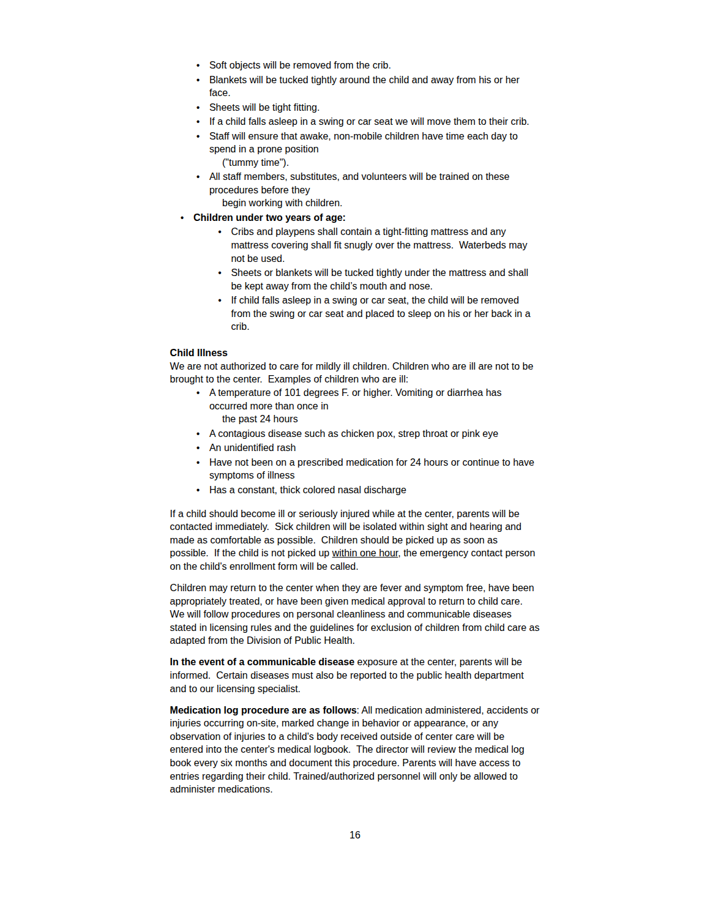Soft objects will be removed from the crib.
Blankets will be tucked tightly around the child and away from his or her face.
Sheets will be tight fitting.
If a child falls asleep in a swing or car seat we will move them to their crib.
Staff will ensure that awake, non-mobile children have time each day to spend in a prone position ("tummy time").
All staff members, substitutes, and volunteers will be trained on these procedures before they begin working with children.
Children under two years of age:
Cribs and playpens shall contain a tight-fitting mattress and any mattress covering shall fit snugly over the mattress. Waterbeds may not be used.
Sheets or blankets will be tucked tightly under the mattress and shall be kept away from the child’s mouth and nose.
If child falls asleep in a swing or car seat, the child will be removed from the swing or car seat and placed to sleep on his or her back in a crib.
Child Illness
We are not authorized to care for mildly ill children. Children who are ill are not to be brought to the center. Examples of children who are ill:
A temperature of 101 degrees F. or higher. Vomiting or diarrhea has occurred more than once in the past 24 hours
A contagious disease such as chicken pox, strep throat or pink eye
An unidentified rash
Have not been on a prescribed medication for 24 hours or continue to have symptoms of illness
Has a constant, thick colored nasal discharge
If a child should become ill or seriously injured while at the center, parents will be contacted immediately. Sick children will be isolated within sight and hearing and made as comfortable as possible. Children should be picked up as soon as possible. If the child is not picked up within one hour, the emergency contact person on the child's enrollment form will be called.
Children may return to the center when they are fever and symptom free, have been appropriately treated, or have been given medical approval to return to child care. We will follow procedures on personal cleanliness and communicable diseases stated in licensing rules and the guidelines for exclusion of children from child care as adapted from the Division of Public Health.
In the event of a communicable disease exposure at the center, parents will be informed. Certain diseases must also be reported to the public health department and to our licensing specialist.
Medication log procedure are as follows: All medication administered, accidents or injuries occurring on-site, marked change in behavior or appearance, or any observation of injuries to a child's body received outside of center care will be entered into the center's medical logbook. The director will review the medical log book every six months and document this procedure. Parents will have access to entries regarding their child. Trained/authorized personnel will only be allowed to administer medications.
16